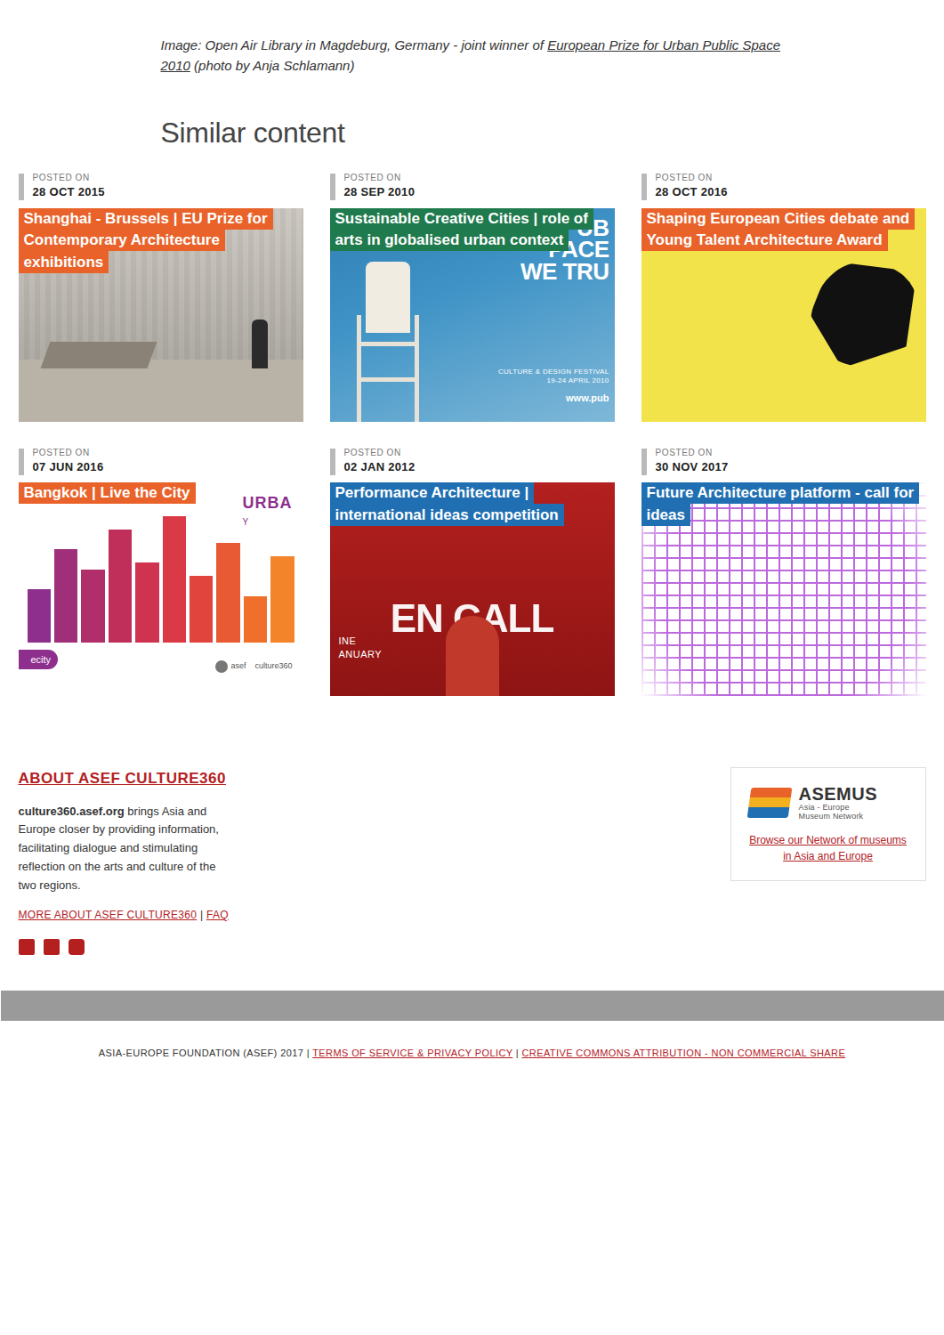Image: Open Air Library in Magdeburg, Germany - joint winner of European Prize for Urban Public Space 2010 (photo by Anja Schlamann)
Similar content
Posted on
28 OCT 2015
Shanghai - Brussels | EU Prize for Contemporary Architecture exhibitions
Posted on
28 SEP 2010
UB PACE WE TRU
CULTURE & DESIGN FESTIVAL
19-24 APRIL 2010
www.pub
Sustainable Creative Cities | role of arts in globalised urban context
Posted on
28 OCT 2016
Shaping European Cities debate and Young Talent Architecture Award
Posted on
07 JUN 2016
URBAY
ecity
asef culture360
Bangkok | Live the City
Posted on
02 JAN 2012
EN CALL
INE
ANUARY
Performance Architecture | international ideas competition
Posted on
30 NOV 2017
Future Architecture platform - call for ideas
ABOUT ASEF CULTURE360
culture360.asef.org brings Asia and Europe closer by providing information, facilitating dialogue and stimulating reflection on the arts and culture of the two regions.
MORE ABOUT ASEF CULTURE360 | FAQ
ASEMUS
Asia - Europe
Museum Network
Browse our Network of museums in Asia and Europe
ASIA-EUROPE FOUNDATION (ASEF) 2017 | TERMS OF SERVICE & PRIVACY POLICY | CREATIVE COMMONS ATTRIBUTION - NON COMMERCIAL SHARE